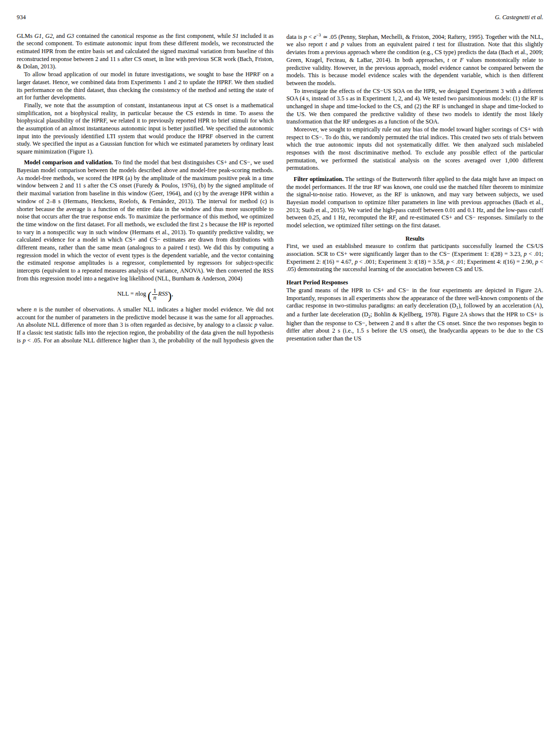934 G. Castegnetti et al.
GLMs G1, G2, and G3 contained the canonical response as the first component, while S1 included it as the second component. To estimate autonomic input from these different models, we reconstructed the estimated HPR from the entire basis set and calculated the signed maximal variation from baseline of this reconstructed response between 2 and 11 s after CS onset, in line with previous SCR work (Bach, Friston, & Dolan, 2013).
To allow broad application of our model in future investigations, we sought to base the HPRF on a larger dataset. Hence, we combined data from Experiments 1 and 2 to update the HPRF. We then studied its performance on the third dataset, thus checking the consistency of the method and setting the state of art for further developments.
Finally, we note that the assumption of constant, instantaneous input at CS onset is a mathematical simplification, not a biophysical reality, in particular because the CS extends in time. To assess the biophysical plausibility of the HPRF, we related it to previously reported HPR to brief stimuli for which the assumption of an almost instantaneous autonomic input is better justified. We specified the autonomic input into the previously identified LTI system that would produce the HPRF observed in the current study. We specified the input as a Gaussian function for which we estimated parameters by ordinary least square minimization (Figure 1).
Model comparison and validation. To find the model that best distinguishes CS+ and CS−, we used Bayesian model comparison between the models described above and model-free peak-scoring methods. As model-free methods, we scored the HPR (a) by the amplitude of the maximum positive peak in a time window between 2 and 11 s after the CS onset (Furedy & Poulos, 1976), (b) by the signed amplitude of their maximal variation from baseline in this window (Geer, 1964), and (c) by the average HPR within a window of 2–8 s (Hermans, Henckens, Roelofs, & Fernández, 2013). The interval for method (c) is shorter because the average is a function of the entire data in the window and thus more susceptible to noise that occurs after the true response ends. To maximize the performance of this method, we optimized the time window on the first dataset. For all methods, we excluded the first 2 s because the HP is reported to vary in a nonspecific way in such window (Hermans et al., 2013). To quantify predictive validity, we calculated evidence for a model in which CS+ and CS− estimates are drawn from distributions with different means, rather than the same mean (analogous to a paired t test). We did this by computing a regression model in which the vector of event types is the dependent variable, and the vector containing the estimated response amplitudes is a regressor, complemented by regressors for subject-specific intercepts (equivalent to a repeated measures analysis of variance, ANOVA). We then converted the RSS from this regression model into a negative log likelihood (NLL, Burnham & Anderson, 2004)
NLL = nlog (1 n RSS),
where n is the number of observations. A smaller NLL indicates a higher model evidence. We did not account for the number of parameters in the predictive model because it was the same for all approaches. An absolute NLL difference of more than 3 is often regarded as decisive, by analogy to a classic p value. If a classic test statistic falls into the rejection region, the probability of the data given the null hypothesis is p < .05. For an absolute NLL difference higher than 3, the probability of the null hypothesis given the data is p < e−3 ≃ .05 (Penny, Stephan, Mechelli, & Friston, 2004; Raftery, 1995). Together with the NLL, we also report t and p values from an equivalent paired t test for illustration. Note that this slightly deviates from a previous approach where the condition (e.g., CS type) predicts the data (Bach et al., 2009; Green, Kragel, Fecteau, & LaBar, 2014). In both approaches, t or F values monotonically relate to predictive validity. However, in the previous approach, model evidence cannot be compared between the models. This is because model evidence scales with the dependent variable, which is then different between the models.
To investigate the effects of the CS−US SOA on the HPR, we designed Experiment 3 with a different SOA (4 s, instead of 3.5 s as in Experiment 1, 2, and 4). We tested two parsimonious models: (1) the RF is unchanged in shape and time-locked to the CS, and (2) the RF is unchanged in shape and time-locked to the US. We then compared the predictive validity of these two models to identify the most likely transformation that the RF undergoes as a function of the SOA.
Moreover, we sought to empirically rule out any bias of the model toward higher scorings of CS+ with respect to CS−. To do this, we randomly permuted the trial indices. This created two sets of trials between which the true autonomic inputs did not systematically differ. We then analyzed such mislabeled responses with the most discriminative method. To exclude any possible effect of the particular permutation, we performed the statistical analysis on the scores averaged over 1,000 different permutations.
Filter optimization. The settings of the Butterworth filter applied to the data might have an impact on the model performances. If the true RF was known, one could use the matched filter theorem to minimize the signal-to-noise ratio. However, as the RF is unknown, and may vary between subjects, we used Bayesian model comparison to optimize filter parameters in line with previous approaches (Bach et al., 2013; Staib et al., 2015). We varied the high-pass cutoff between 0.01 and 0.1 Hz, and the low-pass cutoff between 0.25, and 1 Hz, recomputed the RF, and re-estimated CS+ and CS− responses. Similarly to the model selection, we optimized filter settings on the first dataset.
Results
First, we used an established measure to confirm that participants successfully learned the CS/US association. SCR to CS+ were significantly larger than to the CS− (Experiment 1: t(28) = 3.23, p < .01; Experiment 2: t(16) = 4.67, p < .001; Experiment 3: t(18) = 3.58, p < .01; Experiment 4: t(16) = 2.90, p < .05) demonstrating the successful learning of the association between CS and US.
Heart Period Responses
The grand means of the HPR to CS+ and CS− in the four experiments are depicted in Figure 2A. Importantly, responses in all experiments show the appearance of the three well-known components of the cardiac response in two-stimulus paradigms: an early deceleration (D1), followed by an acceleration (A), and a further late deceleration (D2; Bohlin & Kjellberg, 1978). Figure 2A shows that the HPR to CS+ is higher than the response to CS−, between 2 and 8 s after the CS onset. Since the two responses begin to differ after about 2 s (i.e., 1.5 s before the US onset), the bradycardia appears to be due to the CS presentation rather than the US